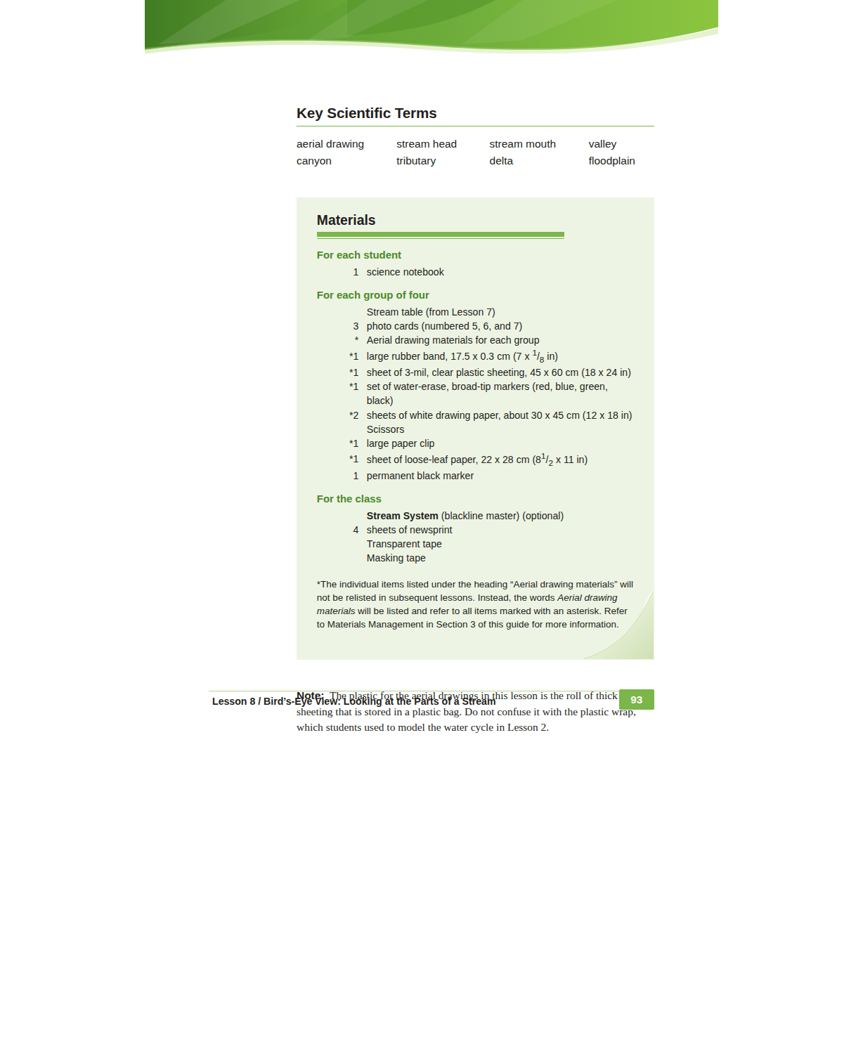Key Scientific Terms
| aerial drawing | stream head | stream mouth | valley |
| canyon | tributary | delta | floodplain |
Materials
For each student
1 science notebook
For each group of four
Stream table (from Lesson 7)
3 photo cards (numbered 5, 6, and 7)
*Aerial drawing materials for each group
*1 large rubber band, 17.5 x 0.3 cm (7 x 1/8 in)
*1 sheet of 3-mil, clear plastic sheeting, 45 x 60 cm (18 x 24 in)
*1 set of water-erase, broad-tip markers (red, blue, green, black)
*2 sheets of white drawing paper, about 30 x 45 cm (12 x 18 in)
Scissors
*1 large paper clip
*1 sheet of loose-leaf paper, 22 x 28 cm (81/2 x 11 in)
1 permanent black marker
For the class
Stream System (blackline master) (optional)
4 sheets of newsprint
Transparent tape
Masking tape
*The individual items listed under the heading “Aerial drawing materials” will not be relisted in subsequent lessons. Instead, the words Aerial drawing materials will be listed and refer to all items marked with an asterisk. Refer to Materials Management in Section 3 of this guide for more information.
Note: The plastic for the aerial drawings in this lesson is the roll of thick plastic sheeting that is stored in a plastic bag. Do not confuse it with the plastic wrap, which students used to model the water cycle in Lesson 2.
Lesson 8 / Bird’s-Eye View: Looking at the Parts of a Stream
93